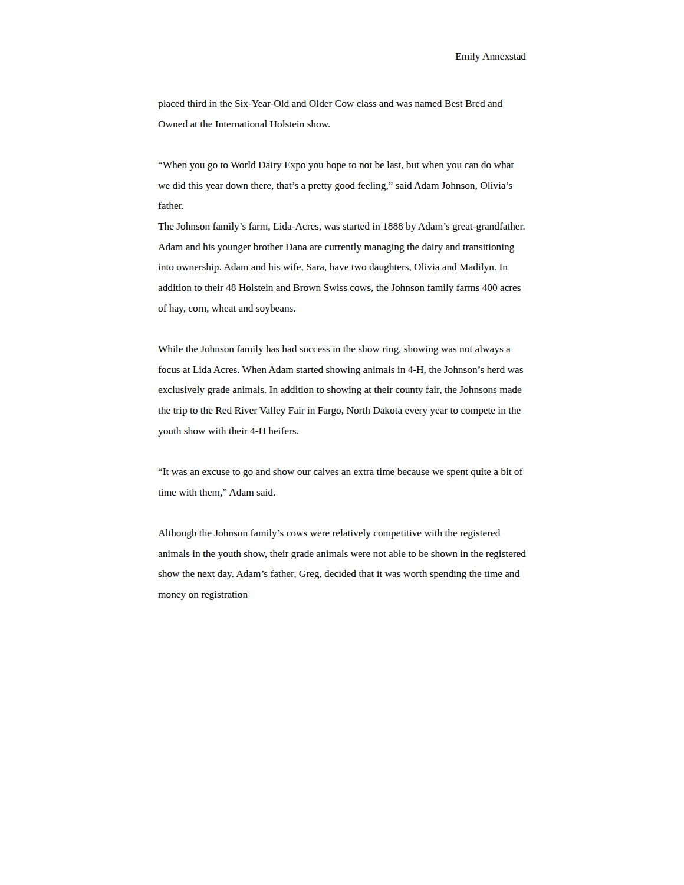Emily Annexstad
placed third in the Six-Year-Old and Older Cow class and was named Best Bred and Owned at the International Holstein show.
“When you go to World Dairy Expo you hope to not be last, but when you can do what we did this year down there, that’s a pretty good feeling,” said Adam Johnson, Olivia’s father.
The Johnson family’s farm, Lida-Acres, was started in 1888 by Adam’s great-grandfather. Adam and his younger brother Dana are currently managing the dairy and transitioning into ownership. Adam and his wife, Sara, have two daughters, Olivia and Madilyn. In addition to their 48 Holstein and Brown Swiss cows, the Johnson family farms 400 acres of hay, corn, wheat and soybeans.
While the Johnson family has had success in the show ring, showing was not always a focus at Lida Acres. When Adam started showing animals in 4-H, the Johnson’s herd was exclusively grade animals. In addition to showing at their county fair, the Johnsons made the trip to the Red River Valley Fair in Fargo, North Dakota every year to compete in the youth show with their 4-H heifers.
“It was an excuse to go and show our calves an extra time because we spent quite a bit of time with them,” Adam said.
Although the Johnson family’s cows were relatively competitive with the registered animals in the youth show, their grade animals were not able to be shown in the registered show the next day. Adam’s father, Greg, decided that it was worth spending the time and money on registration